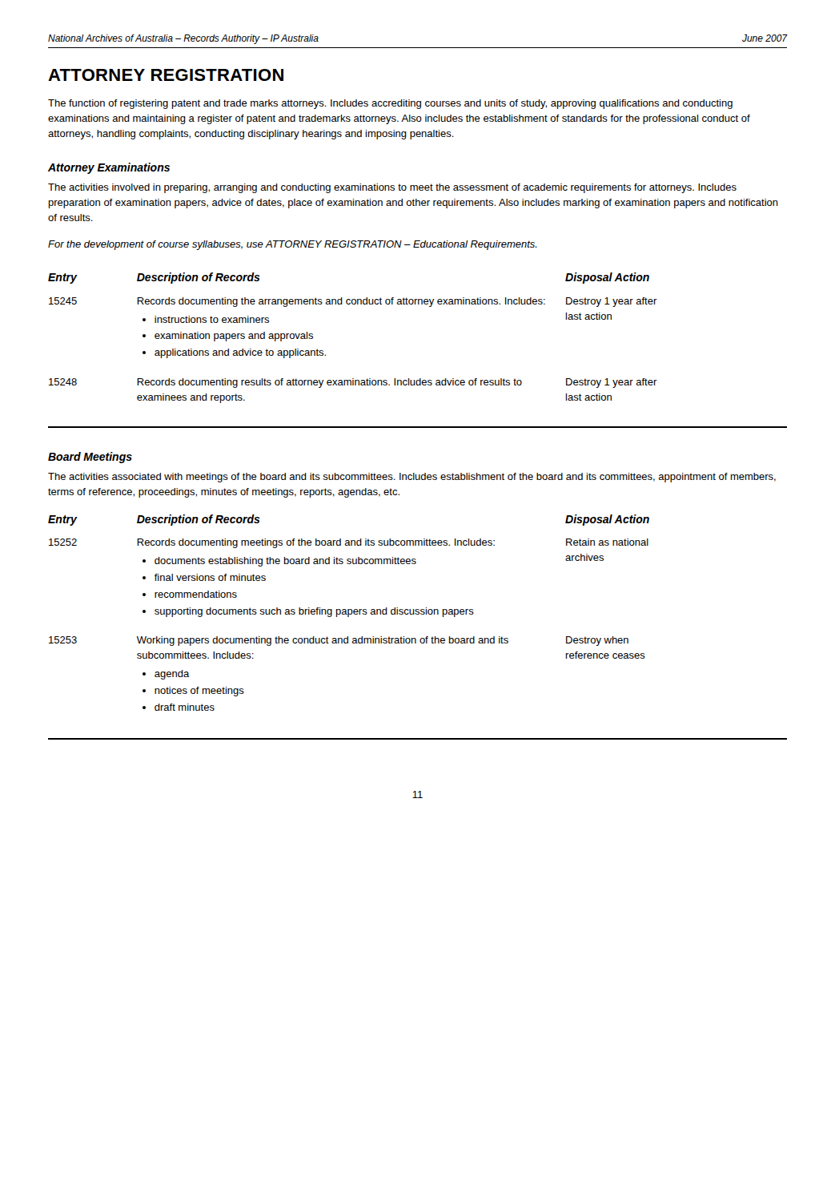National Archives of Australia – Records Authority – IP Australia June 2007
ATTORNEY REGISTRATION
The function of registering patent and trade marks attorneys. Includes accrediting courses and units of study, approving qualifications and conducting examinations and maintaining a register of patent and trademarks attorneys. Also includes the establishment of standards for the professional conduct of attorneys, handling complaints, conducting disciplinary hearings and imposing penalties.
Attorney Examinations
The activities involved in preparing, arranging and conducting examinations to meet the assessment of academic requirements for attorneys. Includes preparation of examination papers, advice of dates, place of examination and other requirements. Also includes marking of examination papers and notification of results.
For the development of course syllabuses, use ATTORNEY REGISTRATION – Educational Requirements.
| Entry | Description of Records | Disposal Action |
| --- | --- | --- |
| 15245 | Records documenting the arrangements and conduct of attorney examinations. Includes: instructions to examiners examination papers and approvals applications and advice to applicants. | Destroy 1 year after last action |
| 15248 | Records documenting results of attorney examinations. Includes advice of results to examinees and reports. | Destroy 1 year after last action |
Board Meetings
The activities associated with meetings of the board and its subcommittees. Includes establishment of the board and its committees, appointment of members, terms of reference, proceedings, minutes of meetings, reports, agendas, etc.
| Entry | Description of Records | Disposal Action |
| --- | --- | --- |
| 15252 | Records documenting meetings of the board and its subcommittees. Includes: documents establishing the board and its subcommittees final versions of minutes recommendations supporting documents such as briefing papers and discussion papers | Retain as national archives |
| 15253 | Working papers documenting the conduct and administration of the board and its subcommittees. Includes: agenda notices of meetings draft minutes | Destroy when reference ceases |
11